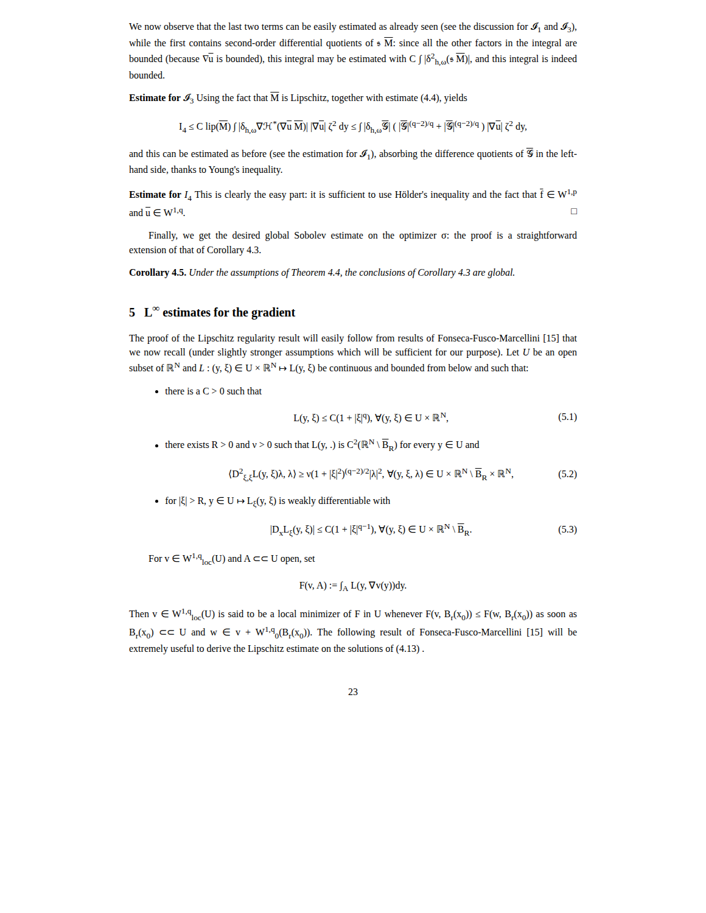We now observe that the last two terms can be easily estimated as already seen (see the discussion for 𝓘1 and 𝓘3), while the first contains second-order differential quotients of 𝔰 M: since all the other factors in the integral are bounded (because ∇u is bounded), this integral may be estimated with C ∫ |δ2h,ω(𝔰 M)|, and this integral is indeed bounded.
Estimate for 𝓘3 Using the fact that M is Lipschitz, together with estimate (4.4), yields
I4 ≤ C lip(M) ∫ |δh,ω∇ℋ*(∇u M)| |∇u| ζ2 dy ≤ ∫ |δh,ω𝒢| ( |𝒢|(q−2)/q + |𝒢|(q−2)/q ) |∇u| ζ2 dy,
and this can be estimated as before (see the estimation for 𝓘1), absorbing the difference quotients of 𝒢 in the left-hand side, thanks to Young's inequality.
Estimate for I4 This is clearly the easy part: it is sufficient to use Hölder's inequality and the fact that f ∈ W1,p and u ∈ W1,q. □
Finally, we get the desired global Sobolev estimate on the optimizer σ: the proof is a straightforward extension of that of Corollary 4.3.
Corollary 4.5. Under the assumptions of Theorem 4.4, the conclusions of Corollary 4.3 are global.
5 L∞ estimates for the gradient
The proof of the Lipschitz regularity result will easily follow from results of Fonseca-Fusco-Marcellini [15] that we now recall (under slightly stronger assumptions which will be sufficient for our purpose). Let U be an open subset of ℝN and L : (y, ξ) ∈ U × ℝN ↦ L(y, ξ) be continuous and bounded from below and such that:
there is a C > 0 such that
L(y, ξ) ≤ C(1 + |ξ|q), ∀(y, ξ) ∈ U × ℝN, (5.1)
there exists R > 0 and ν > 0 such that L(y, .) is C2(ℝN \ BR) for every y ∈ U and
⟨D2ξ,ξL(y, ξ)λ, λ⟩ ≥ ν(1 + |ξ|2)(q−2)/2|λ|2, ∀(y, ξ, λ) ∈ U × ℝN \ BR × ℝN, (5.2)
for |ξ| > R, y ∈ U ↦ Lξ(y, ξ) is weakly differentiable with
|DxLξ(y, ξ)| ≤ C(1 + |ξ|q−1), ∀(y, ξ) ∈ U × ℝN \ BR. (5.3)
For v ∈ W1,qloc(U) and A ⊂⊂ U open, set
F(v, A) := ∫A L(y, ∇v(y))dy.
Then v ∈ W1,qloc(U) is said to be a local minimizer of F in U whenever F(v, Br(x0)) ≤ F(w, Br(x0)) as soon as Br(x0) ⊂⊂ U and w ∈ v + W1,q0(Br(x0)). The following result of Fonseca-Fusco-Marcellini [15] will be extremely useful to derive the Lipschitz estimate on the solutions of (4.13) .
23